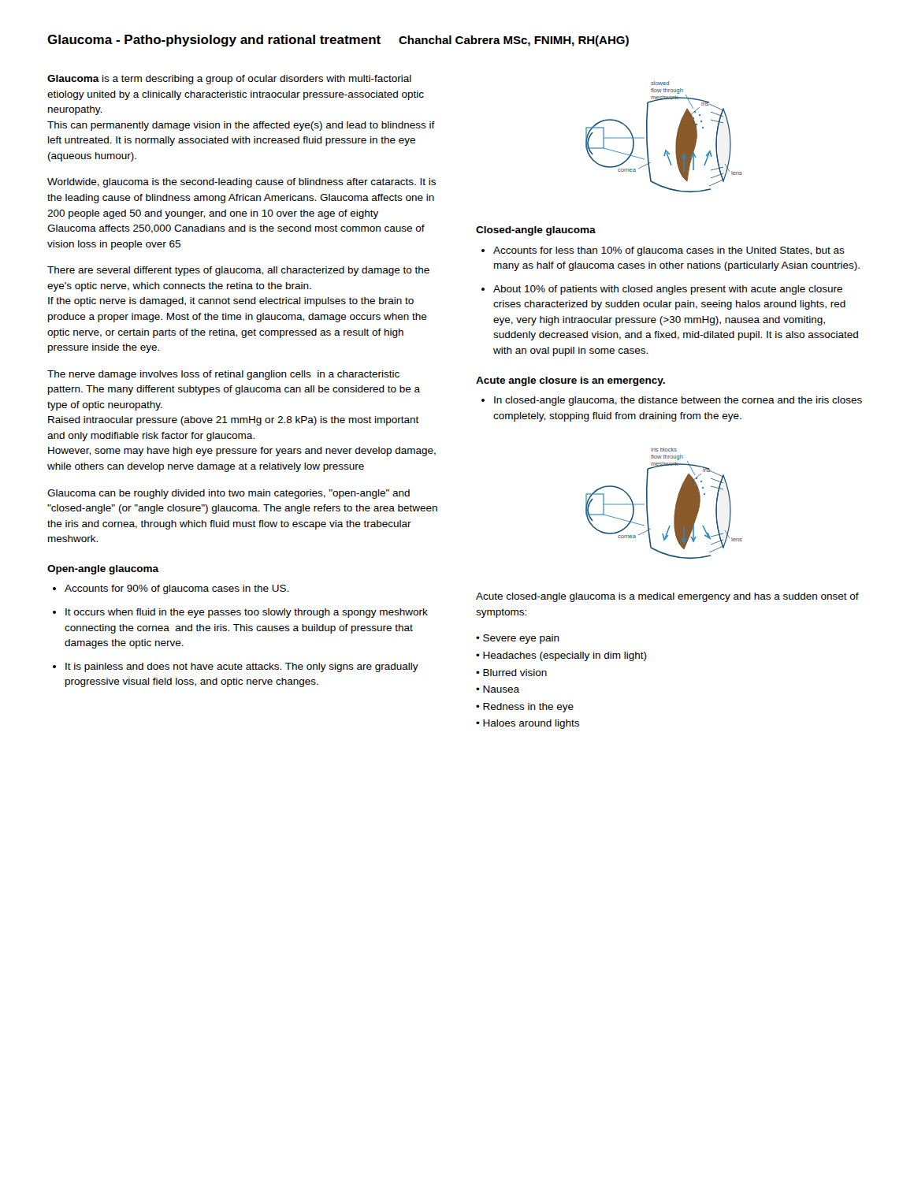Glaucoma - Patho-physiology and rational treatment Chanchal Cabrera MSc, FNIMH, RH(AHG)
Glaucoma is a term describing a group of ocular disorders with multi-factorial etiology united by a clinically characteristic intraocular pressure-associated optic neuropathy.
This can permanently damage vision in the affected eye(s) and lead to blindness if left untreated. It is normally associated with increased fluid pressure in the eye (aqueous humour).
Worldwide, glaucoma is the second-leading cause of blindness after cataracts. It is the leading cause of blindness among African Americans. Glaucoma affects one in 200 people aged 50 and younger, and one in 10 over the age of eighty
Glaucoma affects 250,000 Canadians and is the second most common cause of vision loss in people over 65
There are several different types of glaucoma, all characterized by damage to the eye's optic nerve, which connects the retina to the brain.
If the optic nerve is damaged, it cannot send electrical impulses to the brain to produce a proper image. Most of the time in glaucoma, damage occurs when the optic nerve, or certain parts of the retina, get compressed as a result of high pressure inside the eye.
The nerve damage involves loss of retinal ganglion cells in a characteristic pattern. The many different subtypes of glaucoma can all be considered to be a type of optic neuropathy.
Raised intraocular pressure (above 21 mmHg or 2.8 kPa) is the most important and only modifiable risk factor for glaucoma.
However, some may have high eye pressure for years and never develop damage, while others can develop nerve damage at a relatively low pressure
Glaucoma can be roughly divided into two main categories, "open-angle" and "closed-angle" (or "angle closure") glaucoma. The angle refers to the area between the iris and cornea, through which fluid must flow to escape via the trabecular meshwork.
Open-angle glaucoma
Accounts for 90% of glaucoma cases in the US.
It occurs when fluid in the eye passes too slowly through a spongy meshwork connecting the cornea and the iris. This causes a buildup of pressure that damages the optic nerve.
It is painless and does not have acute attacks. The only signs are gradually progressive visual field loss, and optic nerve changes.
slowed flow through meshwork iris cornea lens
Closed-angle glaucoma
Accounts for less than 10% of glaucoma cases in the United States, but as many as half of glaucoma cases in other nations (particularly Asian countries).
About 10% of patients with closed angles present with acute angle closure crises characterized by sudden ocular pain, seeing halos around lights, red eye, very high intraocular pressure (>30 mmHg), nausea and vomiting, suddenly decreased vision, and a fixed, mid-dilated pupil. It is also associated with an oval pupil in some cases.
Acute angle closure is an emergency.
In closed-angle glaucoma, the distance between the cornea and the iris closes completely, stopping fluid from draining from the eye.
iris blocks flow through meshwork iris cornea lens
Acute closed-angle glaucoma is a medical emergency and has a sudden onset of symptoms:
Severe eye pain
Headaches (especially in dim light)
Blurred vision
Nausea
Redness in the eye
Haloes around lights